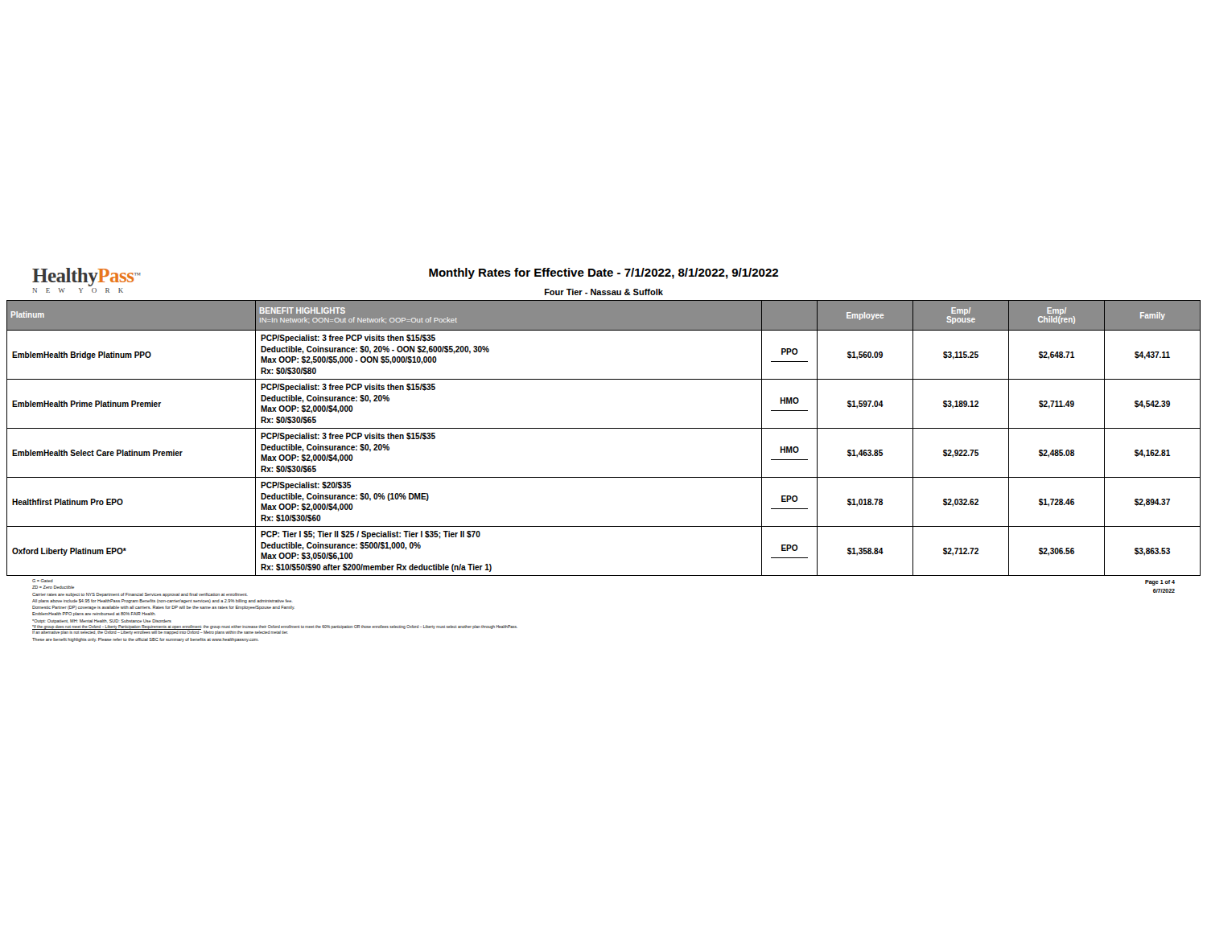Healthy Pass™
N E W Y O R K
Monthly Rates for Effective Date - 7/1/2022, 8/1/2022, 9/1/2022
Four Tier - Nassau & Suffolk
| Platinum | BENEFIT HIGHLIGHTS IN=In Network; OON=Out of Network; OOP=Out of Pocket | | Employee | Emp/ Spouse | Emp/ Child(ren) | Family |
| --- | --- | --- | --- | --- | --- | --- |
| EmblemHealth Bridge Platinum PPO | PCP/Specialist: 3 free PCP visits then $15/$35 Deductible, Coinsurance: $0, 20% - OON $2,600/$5,200, 30% Max OOP: $2,500/$5,000 - OON $5,000/$10,000 Rx: $0/$30/$80 | PPO | $1,560.09 | $3,115.25 | $2,648.71 | $4,437.11 |
| EmblemHealth Prime Platinum Premier | PCP/Specialist: 3 free PCP visits then $15/$35 Deductible, Coinsurance: $0, 20% Max OOP: $2,000/$4,000 Rx: $0/$30/$65 | HMO | $1,597.04 | $3,189.12 | $2,711.49 | $4,542.39 |
| EmblemHealth Select Care Platinum Premier | PCP/Specialist: 3 free PCP visits then $15/$35 Deductible, Coinsurance: $0, 20% Max OOP: $2,000/$4,000 Rx: $0/$30/$65 | HMO | $1,463.85 | $2,922.75 | $2,485.08 | $4,162.81 |
| Healthfirst Platinum Pro EPO | PCP/Specialist: $20/$35 Deductible, Coinsurance: $0, 0% (10% DME) Max OOP: $2,000/$4,000 Rx: $10/$30/$60 | EPO | $1,018.78 | $2,032.62 | $1,728.46 | $2,894.37 |
| Oxford Liberty Platinum EPO* | PCP: Tier I $5; Tier II $25 / Specialist: Tier I $35; Tier II $70 Deductible, Coinsurance: $500/$1,000, 0% Max OOP: $3,050/$6,100 Rx: $10/$50/$90 after $200/member Rx deductible (n/a Tier 1) | EPO | $1,358.84 | $2,712.72 | $2,306.56 | $3,863.53 |
Page 1 of 4
6/7/2022
G = Gated
ZD = Zero Deductible
Carrier rates are subject to NYS Department of Financial Services approval and final verification at enrollment.
All plans above include $4.95 for HealthPass Program Benefits (non-carrier/agent services) and a 2.9% billing and administrative fee.
Domestic Partner (DP) coverage is available with all carriers. Rates for DP will be the same as rates for Employee/Spouse and Family.
EmblemHealth PPO plans are reimbursed at 80% FAIR Health.
*Outpt: Outpatient, MH: Mental Health, SUD: Substance Use Disorders
*If the group does not meet the Oxford – Liberty Participation Requirements at open enrollment: the group must either increase their Oxford enrollment to meet the 60% participation OR those enrollees selecting Oxford – Liberty must select another plan through HealthPass.
If an alternative plan is not selected, the Oxford – Liberty enrollees will be mapped into Oxford – Metro plans within the same selected metal tier.
These are benefit highlights only. Please refer to the official SBC for summary of benefits at www.healthpassny.com.